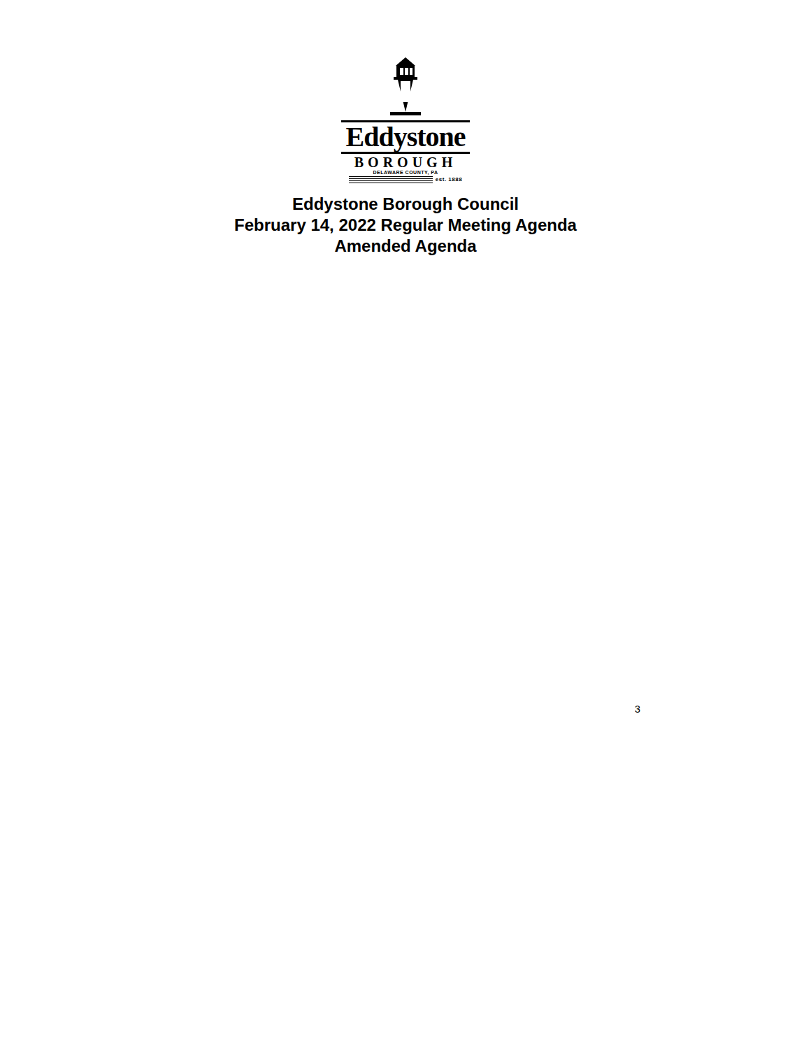Eddystone
BOROUGH
DELAWARE COUNTY, PA
est. 1888
Eddystone Borough Council
February 14, 2022 Regular Meeting Agenda
Amended Agenda
3